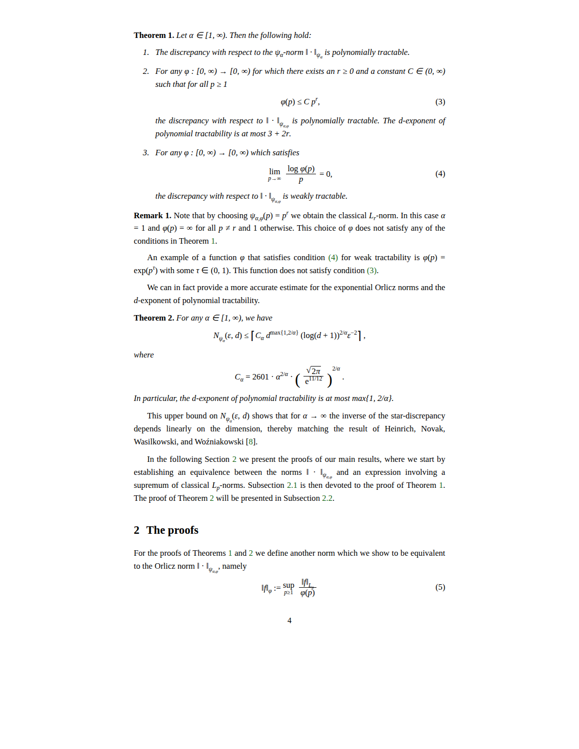Theorem 1. Let α ∈ [1, ∞). Then the following hold:
The discrepancy with respect to the ψα-norm ‖ · ‖ψα is polynomially tractable.
For any φ : [0, ∞) → [0, ∞) for which there exists an r ≥ 0 and a constant C ∈ (0, ∞) such that for all p ≥ 1 φ(p) ≤ C pr, (3) the discrepancy with respect to ‖ · ‖ψα,φ is polynomially tractable. The d-exponent of polynomial tractability is at most 3 + 2r.
For any φ : [0, ∞) → [0, ∞) which satisfies lim p→∞ log φ(p) p = 0, (4) the discrepancy with respect to ‖ · ‖ψα,φ is weakly tractable.
Remark 1. Note that by choosing ψα,φ(p) = pr we obtain the classical Lr-norm. In this case α = 1 and φ(p) = ∞ for all p ≠ r and 1 otherwise. This choice of φ does not satisfy any of the conditions in Theorem 1.
An example of a function φ that satisfies condition (4) for weak tractability is φ(p) = exp(pτ) with some τ ∈ (0, 1). This function does not satisfy condition (3).
We can in fact provide a more accurate estimate for the exponential Orlicz norms and the d-exponent of polynomial tractability.
Theorem 2. For any α ∈ [1, ∞), we have Nψα(ε, d) ≤ ⌈Cα dmax{1,2/α} (log(d + 1))2/αε−2⌉ ,
where
Cα = 2601 · α2/α · ( 2π e11/12 )2/α .
In particular, the d-exponent of polynomial tractability is at most max{1, 2/α}.
This upper bound on Nψα(ε, d) shows that for α → ∞ the inverse of the star-discrepancy depends linearly on the dimension, thereby matching the result of Heinrich, Novak, Wasilkowski, and Woźniakowski [8].
In the following Section 2 we present the proofs of our main results, where we start by establishing an equivalence between the norms ‖ · ‖ψα,φ and an expression involving a supremum of classical Lp-norms. Subsection 2.1 is then devoted to the proof of Theorem 1. The proof of Theorem 2 will be presented in Subsection 2.2.
2 The proofs
For the proofs of Theorems 1 and 2 we define another norm which we show to be equivalent to the Orlicz norm ‖ · ‖ψα,φ, namely
‖f‖φ := sup p≥1 ‖f‖Lp φ(p) (5)
4